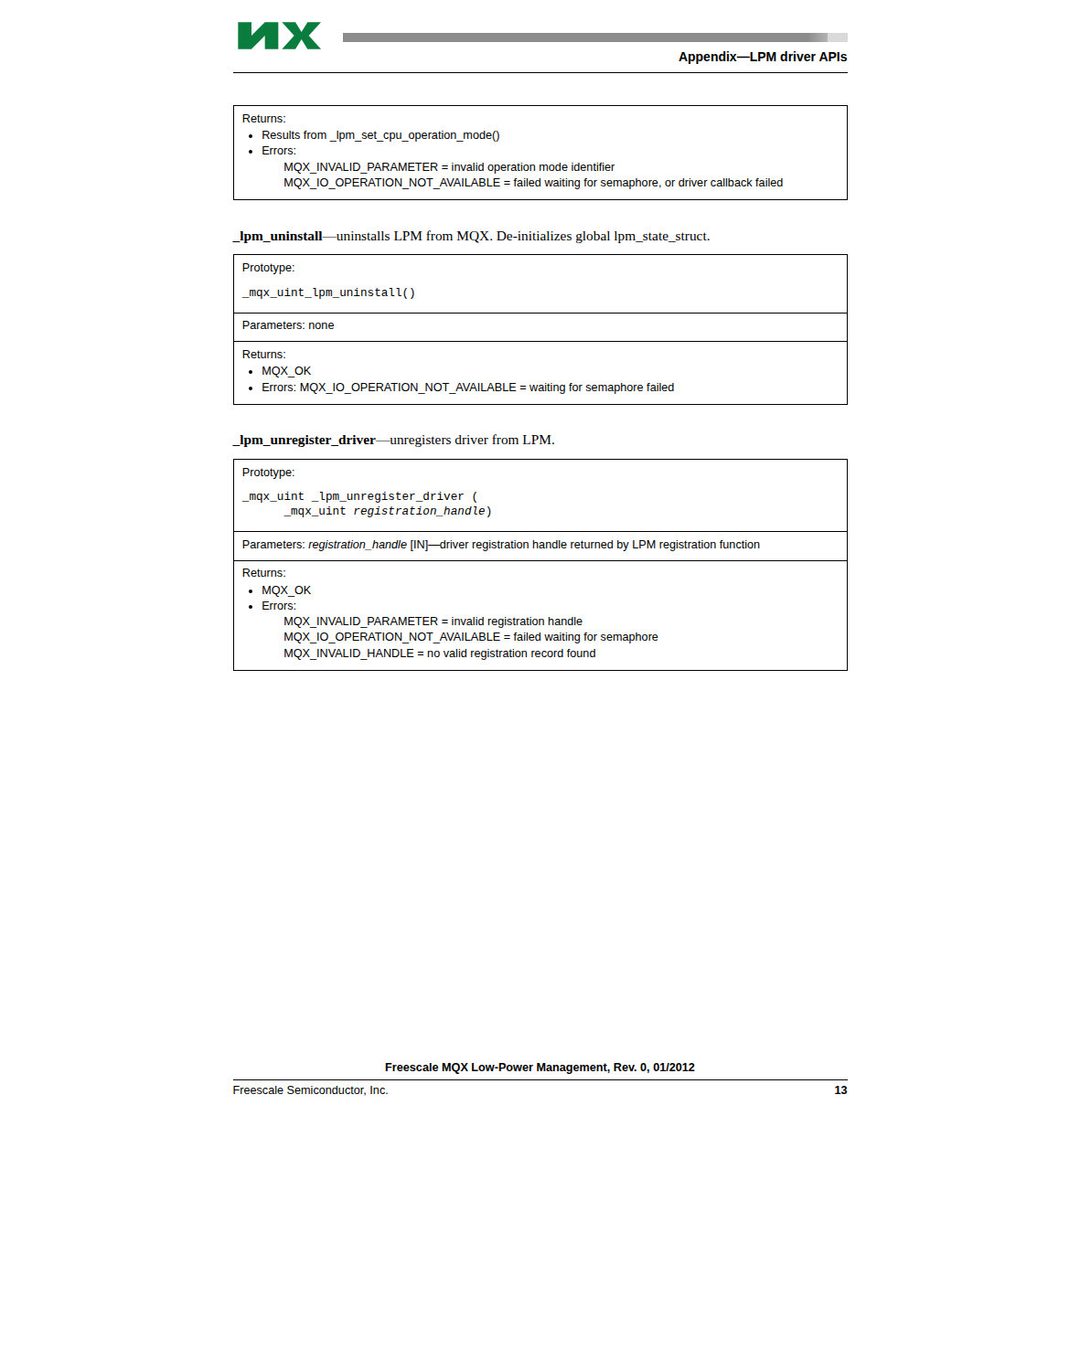Appendix—LPM driver APIs
| Returns: Results from _lpm_set_cpu_operation_mode() Errors: MQX_INVALID_PARAMETER = invalid operation mode identifier MQX_IO_OPERATION_NOT_AVAILABLE = failed waiting for semaphore, or driver callback failed |
_lpm_uninstall—uninstalls LPM from MQX. De-initializes global lpm_state_struct.
| Prototype: _mqx_uint_lpm_uninstall() |
| Parameters: none |
| Returns: MQX_OK Errors: MQX_IO_OPERATION_NOT_AVAILABLE = waiting for semaphore failed |
_lpm_unregister_driver—unregisters driver from LPM.
| Prototype: _mqx_uint _lpm_unregister_driver ( _mqx_uint registration_handle ) |
| Parameters: registration_handle [IN]—driver registration handle returned by LPM registration function |
| Returns: MQX_OK Errors: MQX_INVALID_PARAMETER = invalid registration handle MQX_IO_OPERATION_NOT_AVAILABLE = failed waiting for semaphore MQX_INVALID_HANDLE = no valid registration record found |
Freescale MQX Low-Power Management, Rev. 0, 01/2012
Freescale Semiconductor, Inc.
13